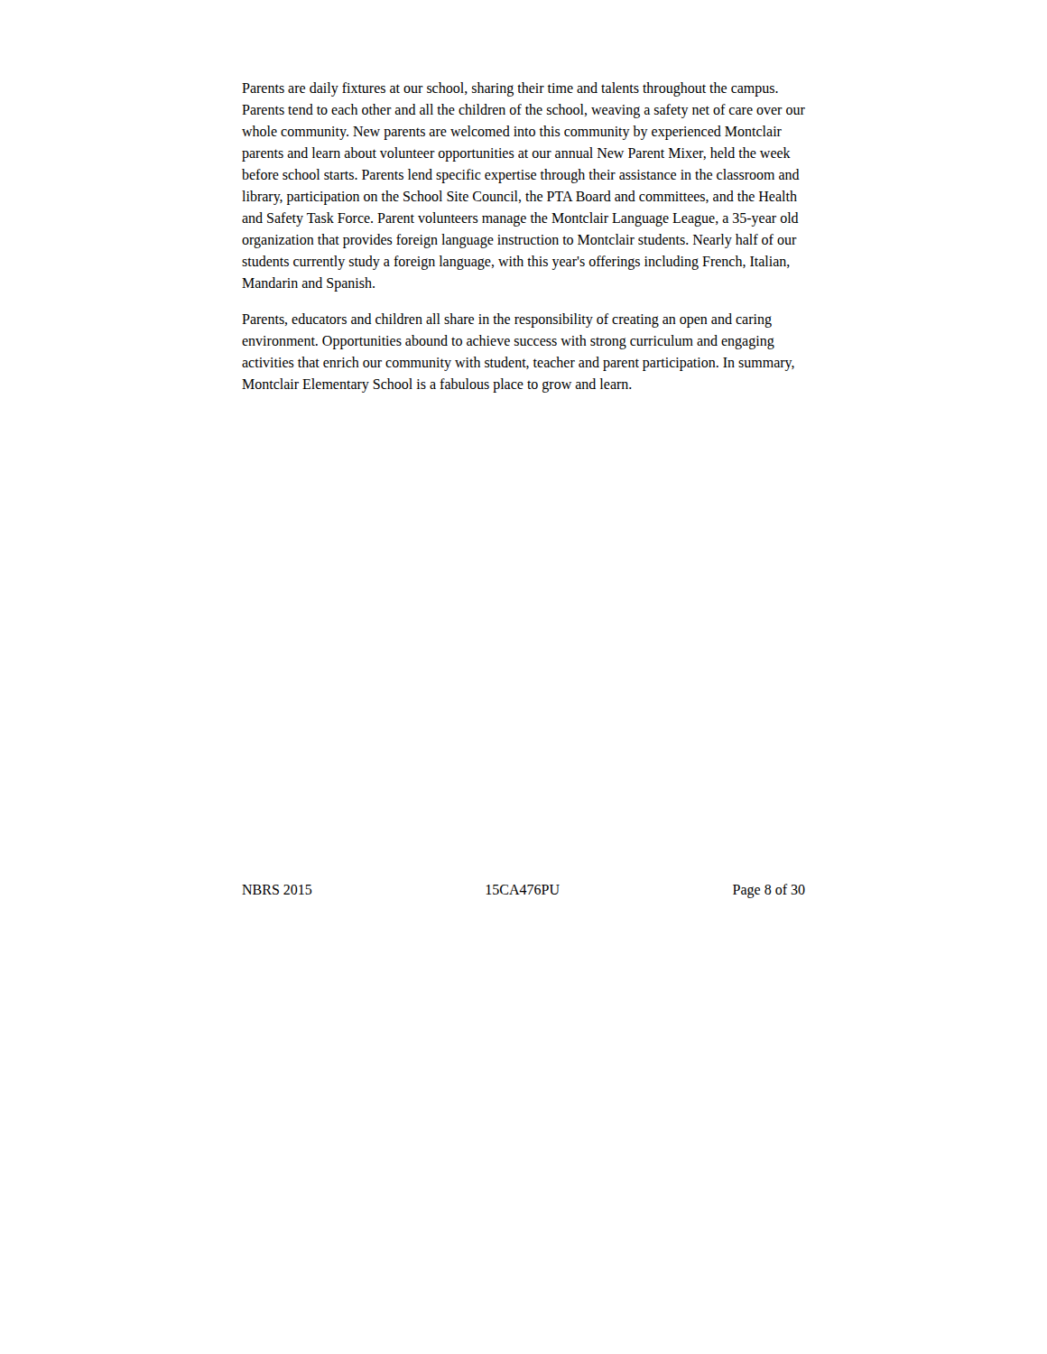Parents are daily fixtures at our school, sharing their time and talents throughout the campus. Parents tend to each other and all the children of the school, weaving a safety net of care over our whole community. New parents are welcomed into this community by experienced Montclair parents and learn about volunteer opportunities at our annual New Parent Mixer, held the week before school starts. Parents lend specific expertise through their assistance in the classroom and library, participation on the School Site Council, the PTA Board and committees, and the Health and Safety Task Force. Parent volunteers manage the Montclair Language League, a 35-year old organization that provides foreign language instruction to Montclair students. Nearly half of our students currently study a foreign language, with this year's offerings including French, Italian, Mandarin and Spanish.
Parents, educators and children all share in the responsibility of creating an open and caring environment. Opportunities abound to achieve success with strong curriculum and engaging activities that enrich our community with student, teacher and parent participation. In summary, Montclair Elementary School is a fabulous place to grow and learn.
NBRS 2015 15CA476PU Page 8 of 30